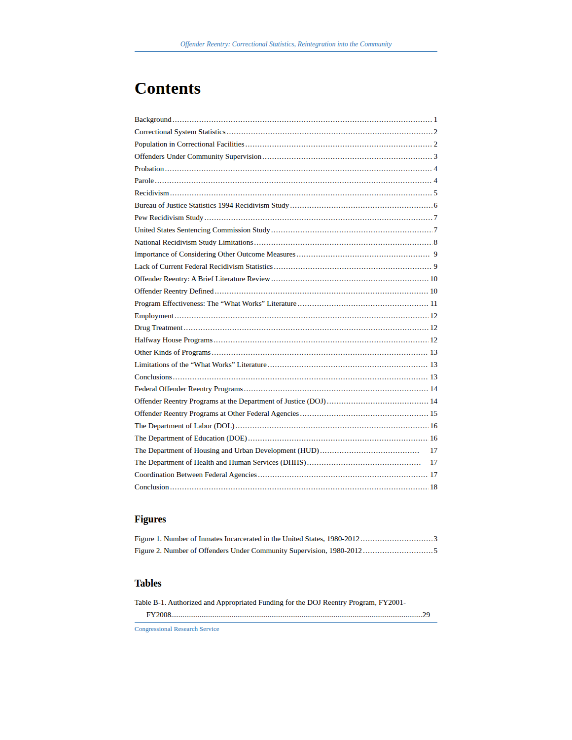Offender Reentry: Correctional Statistics, Reintegration into the Community
Contents
Background................................................................................................................................. 1
Correctional System Statistics....................................................................................................... 2
Population in Correctional Facilities......................................................................................... 2
Offenders Under Community Supervision............................................................................... 3
Probation............................................................................................................................. 4
Parole.................................................................................................................................... 4
Recidivism................................................................................................................................. 5
Bureau of Justice Statistics 1994 Recidivism Study........................................................... 6
Pew Recidivism Study....................................................................................................... 7
United States Sentencing Commission Study..................................................................... 7
National Recidivism Study Limitations........................................................................... 8
Importance of Considering Other Outcome Measures....................................................... 9
Lack of Current Federal Recidivism Statistics.................................................................... 9
Offender Reentry: A Brief Literature Review.............................................................................. 10
Offender Reentry Defined.................................................................................................. 10
Program Effectiveness: The “What Works” Literature........................................................... 11
Employment..................................................................................................................... 12
Drug Treatment............................................................................................................... 12
Halfway House Programs.................................................................................................. 12
Other Kinds of Programs................................................................................................... 13
Limitations of the “What Works” Literature..................................................................... 13
Conclusions....................................................................................................................... 13
Federal Offender Reentry Programs.............................................................................................. 14
Offender Reentry Programs at the Department of Justice (DOJ)........................................... 14
Offender Reentry Programs at Other Federal Agencies......................................................... 15
The Department of Labor (DOL)....................................................................................... 16
The Department of Education (DOE).............................................................................. 16
The Department of Housing and Urban Development (HUD)......................................... 17
The Department of Health and Human Services (DHHS)............................................... 17
Coordination Between Federal Agencies............................................................................. 17
Conclusion..................................................................................................................................... 18
Figures
Figure 1. Number of Inmates Incarcerated in the United States, 1980-2012................................... 3
Figure 2. Number of Offenders Under Community Supervision, 1980-2012................................ 5
Tables
Table B-1. Authorized and Appropriated Funding for the DOJ Reentry Program, FY2001- FY2008..................................................................................................................................... 29
Congressional Research Service